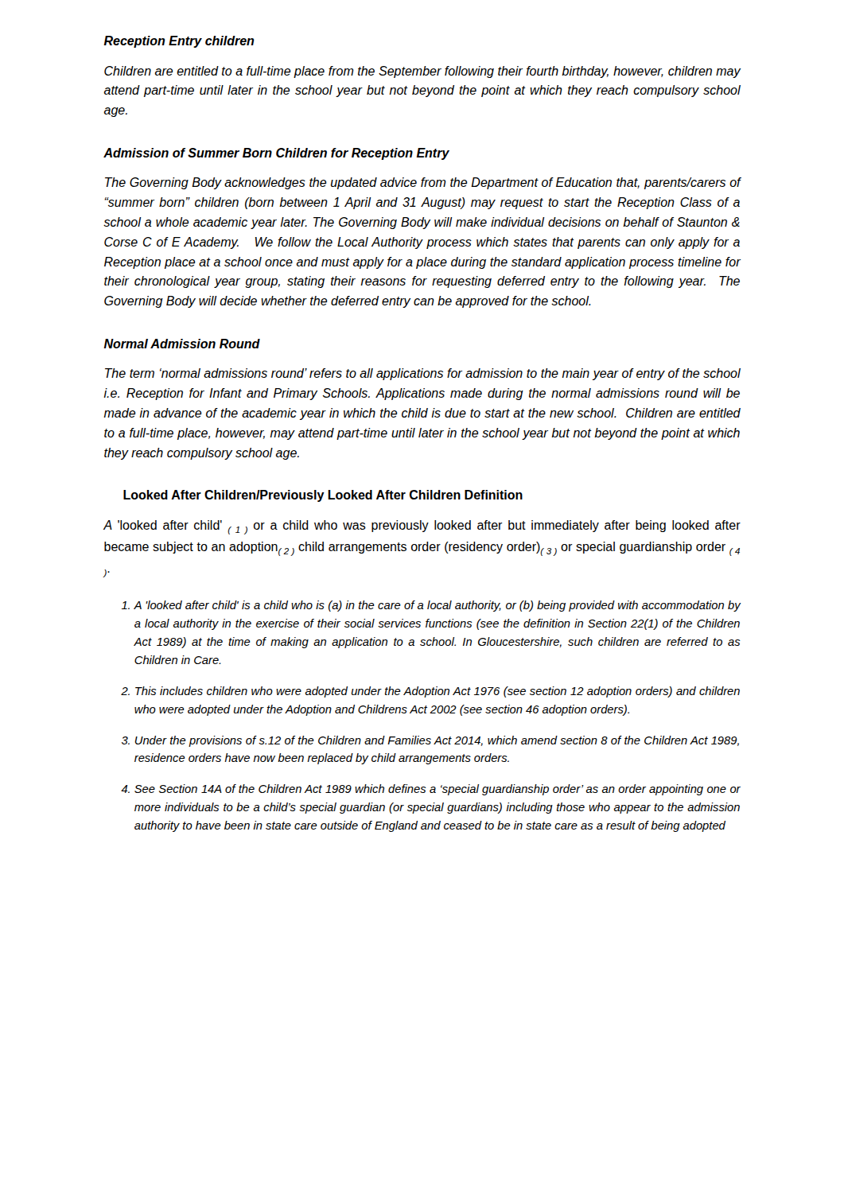Reception Entry children
Children are entitled to a full-time place from the September following their fourth birthday, however, children may attend part-time until later in the school year but not beyond the point at which they reach compulsory school age.
Admission of Summer Born Children for Reception Entry
The Governing Body acknowledges the updated advice from the Department of Education that, parents/carers of “summer born” children (born between 1 April and 31 August) may request to start the Reception Class of a school a whole academic year later. The Governing Body will make individual decisions on behalf of Staunton & Corse C of E Academy. We follow the Local Authority process which states that parents can only apply for a Reception place at a school once and must apply for a place during the standard application process timeline for their chronological year group, stating their reasons for requesting deferred entry to the following year. The Governing Body will decide whether the deferred entry can be approved for the school.
Normal Admission Round
The term ‘normal admissions round’ refers to all applications for admission to the main year of entry of the school i.e. Reception for Infant and Primary Schools. Applications made during the normal admissions round will be made in advance of the academic year in which the child is due to start at the new school. Children are entitled to a full-time place, however, may attend part-time until later in the school year but not beyond the point at which they reach compulsory school age.
Looked After Children/Previously Looked After Children Definition
A 'looked after child' ( 1 ) or a child who was previously looked after but immediately after being looked after became subject to an adoption( 2 ) child arrangements order (residency order)( 3 ) or special guardianship order ( 4 ).
A 'looked after child' is a child who is (a) in the care of a local authority, or (b) being provided with accommodation by a local authority in the exercise of their social services functions (see the definition in Section 22(1) of the Children Act 1989) at the time of making an application to a school. In Gloucestershire, such children are referred to as Children in Care.
This includes children who were adopted under the Adoption Act 1976 (see section 12 adoption orders) and children who were adopted under the Adoption and Childrens Act 2002 (see section 46 adoption orders).
Under the provisions of s.12 of the Children and Families Act 2014, which amend section 8 of the Children Act 1989, residence orders have now been replaced by child arrangements orders.
See Section 14A of the Children Act 1989 which defines a ‘special guardianship order’ as an order appointing one or more individuals to be a child’s special guardian (or special guardians) including those who appear to the admission authority to have been in state care outside of England and ceased to be in state care as a result of being adopted